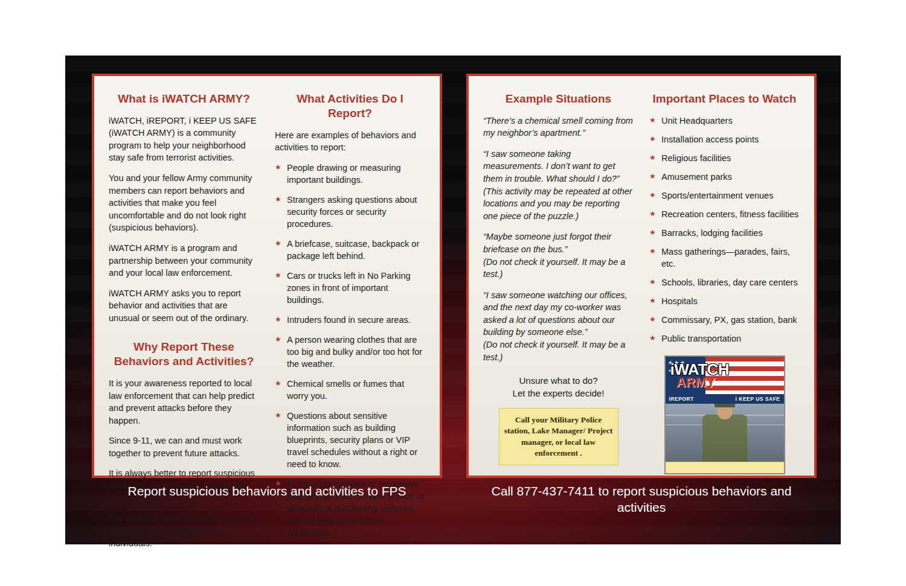What is iWATCH ARMY?
iWATCH, iREPORT, i KEEP US SAFE (iWATCH ARMY) is a community program to help your neighborhood stay safe from terrorist activities.
You and your fellow Army community members can report behaviors and activities that make you feel uncomfortable and do not look right (suspicious behaviors).
iWATCH ARMY is a program and partnership between your community and your local law enforcement.
iWATCH ARMY asks you to report behavior and activities that are unusual or seem out of the ordinary.
Why Report These Behaviors and Activities?
It is your awareness reported to local law enforcement that can help predict and prevent attacks before they happen.
Since 9-11, we can and must work together to prevent future attacks.
It is always better to report suspicious behaviors than to refrain from doing so.
The iWATCH ARMY program is about behaviors and activities, not individuals.
What Activities Do I Report?
Here are examples of behaviors and activities to report:
People drawing or measuring important buildings.
Strangers asking questions about security forces or security procedures.
A briefcase, suitcase, backpack or package left behind.
Cars or trucks left in No Parking zones in front of important buildings.
Intruders found in secure areas.
A person wearing clothes that are too big and bulky and/or too hot for the weather.
Chemical smells or fumes that worry you.
Questions about sensitive information such as building blueprints, security plans or VIP travel schedules without a right or need to know.
Purchasing supplies or equipment that can be used to make bombs or weapons or purchasing uniforms without having the proper credentials.
Example Situations
“There’s a chemical smell coming from my neighbor’s apartment.”
“I saw someone taking measurements. I don’t want to get them in trouble. What should I do?”
(This activity may be repeated at other locations and you may be reporting one piece of the puzzle.)
“Maybe someone just forgot their briefcase on the bus.”
(Do not check it yourself. It may be a test.)
“I saw someone watching our offices, and the next day my co-worker was asked a lot of questions about our building by someone else.”
(Do not check it yourself. It may be a test.)
Unsure what to do?
Let the experts decide!
Call your Military Police station, Lake Manager/ Project manager, or local law enforcement .
Important Places to Watch
Unit Headquarters
Installation access points
Religious facilities
Amusement parks
Sports/entertainment venues
Recreation centers, fitness facilities
Barracks, lodging facilities
Mass gatherings—parades, fairs, etc.
Schools, libraries, day care centers
Hospitals
Commissary, PX, gas station, bank
Public transportation
★★★
★★★
iWATCH
ARMY
iREPORT i KEEP US SAFE
Report suspicious behaviors and activities to FPS
Call 877-437-7411 to report suspicious behaviors and activities